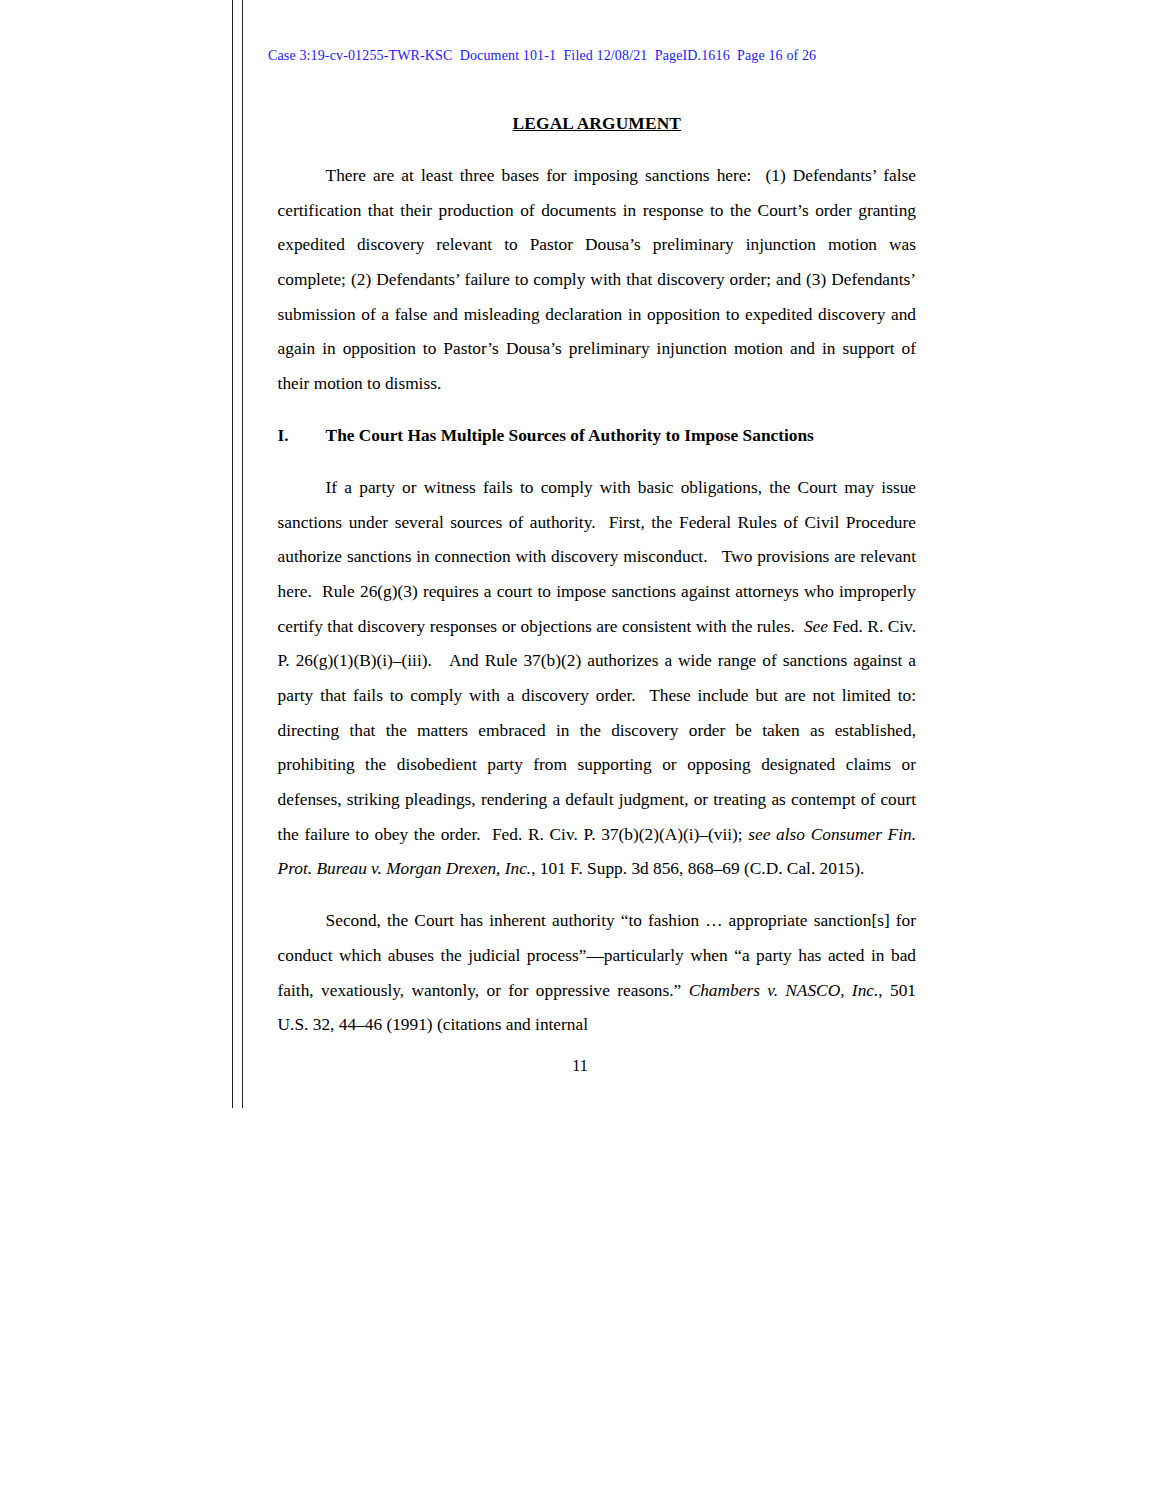Case 3:19-cv-01255-TWR-KSC Document 101-1 Filed 12/08/21 PageID.1616 Page 16 of 26
LEGAL ARGUMENT
There are at least three bases for imposing sanctions here: (1) Defendants’ false certification that their production of documents in response to the Court’s order granting expedited discovery relevant to Pastor Dousa’s preliminary injunction motion was complete; (2) Defendants’ failure to comply with that discovery order; and (3) Defendants’ submission of a false and misleading declaration in opposition to expedited discovery and again in opposition to Pastor’s Dousa’s preliminary injunction motion and in support of their motion to dismiss.
I. The Court Has Multiple Sources of Authority to Impose Sanctions
If a party or witness fails to comply with basic obligations, the Court may issue sanctions under several sources of authority. First, the Federal Rules of Civil Procedure authorize sanctions in connection with discovery misconduct. Two provisions are relevant here. Rule 26(g)(3) requires a court to impose sanctions against attorneys who improperly certify that discovery responses or objections are consistent with the rules. See Fed. R. Civ. P. 26(g)(1)(B)(i)–(iii). And Rule 37(b)(2) authorizes a wide range of sanctions against a party that fails to comply with a discovery order. These include but are not limited to: directing that the matters embraced in the discovery order be taken as established, prohibiting the disobedient party from supporting or opposing designated claims or defenses, striking pleadings, rendering a default judgment, or treating as contempt of court the failure to obey the order. Fed. R. Civ. P. 37(b)(2)(A)(i)–(vii); see also Consumer Fin. Prot. Bureau v. Morgan Drexen, Inc., 101 F. Supp. 3d 856, 868–69 (C.D. Cal. 2015).
Second, the Court has inherent authority “to fashion … appropriate sanction[s] for conduct which abuses the judicial process”—particularly when “a party has acted in bad faith, vexatiously, wantonly, or for oppressive reasons.” Chambers v. NASCO, Inc., 501 U.S. 32, 44–46 (1991) (citations and internal
11